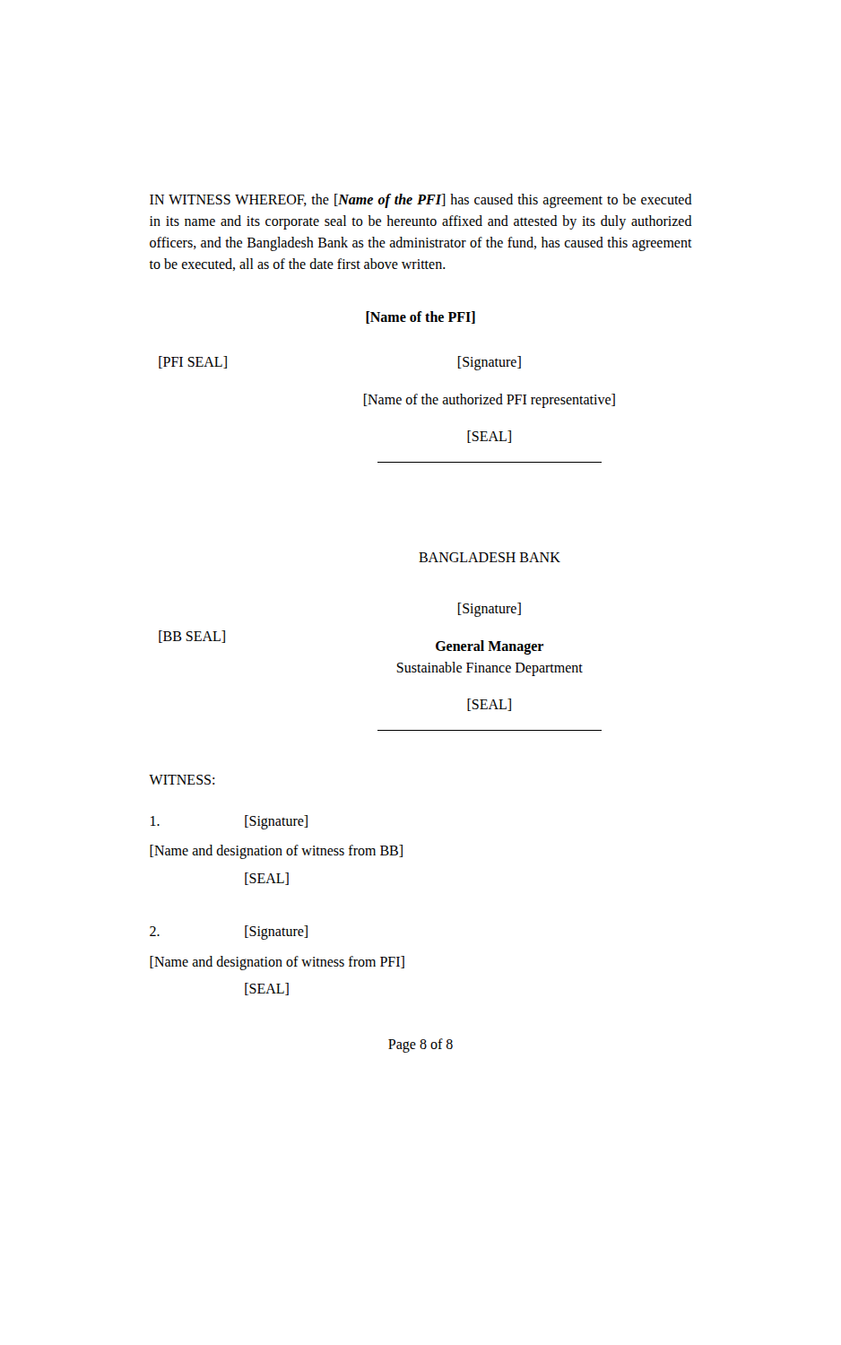IN WITNESS WHEREOF, the [Name of the PFI] has caused this agreement to be executed in its name and its corporate seal to be hereunto affixed and attested by its duly authorized officers, and the Bangladesh Bank as the administrator of the fund, has caused this agreement to be executed, all as of the date first above written.
[Name of the PFI]
[PFI SEAL]
[Signature]
[Name of the authorized PFI representative]
[SEAL]
BANGLADESH BANK
[BB SEAL]
[Signature]
General Manager
Sustainable Finance Department
[SEAL]
WITNESS:
1.[Signature]
[Name and designation of witness from BB]
[SEAL]
2.[Signature]
[Name and designation of witness from PFI]
[SEAL]
Page 8 of 8